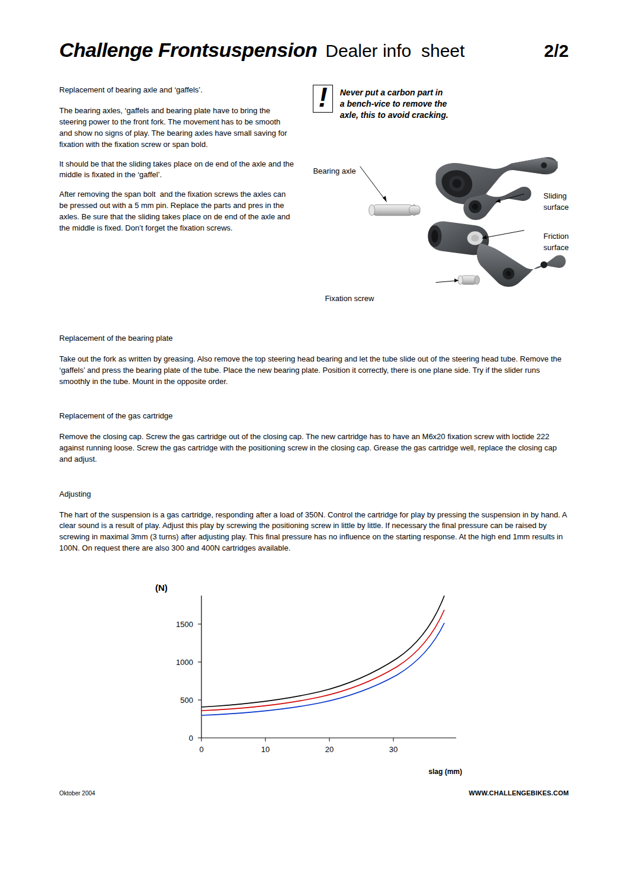Challenge Frontsuspension Dealer info sheet 2/2
Replacement of bearing axle and ‘gaffels’.
The bearing axles, ‘gaffels and bearing plate have to bring the steering power to the front fork. The movement has to be smooth and show no signs of play. The bearing axles have small saving for fixation with the fixation screw or span bold.
It should be that the sliding takes place on de end of the axle and the middle is fixated in the ‘gaffel’.
After removing the span bolt and the fixation screws the axles can be pressed out with a 5 mm pin. Replace the parts and pres in the axles. Be sure that the sliding takes place on de end of the axle and the middle is fixed. Don’t forget the fixation screws.
! Never put a carbon part in
a bench-vice to remove the
axle, this to avoid cracking.
Bearing axle Sliding
surface Friction
surface Fixation screw
Replacement of the bearing plate
Take out the fork as written by greasing. Also remove the top steering head bearing and let the tube slide out of the steering head tube. Remove the ‘gaffels’ and press the bearing plate of the tube. Place the new bearing plate. Position it correctly, there is one plane side. Try if the slider runs smoothly in the tube. Mount in the opposite order.
Replacement of the gas cartridge
Remove the closing cap. Screw the gas cartridge out of the closing cap. The new cartridge has to have an M6x20 fixation screw with loctide 222 against running loose. Screw the gas cartridge with the positioning screw in the closing cap. Grease the gas cartridge well, replace the closing cap and adjust.
Adjusting
The hart of the suspension is a gas cartridge, responding after a load of 350N. Control the cartridge for play by pressing the suspension in by hand. A clear sound is a result of play. Adjust this play by screwing the positioning screw in little by little. If necessary the final pressure can be raised by screwing in maximal 3mm (3 turns) after adjusting play. This final pressure has no influence on the starting response. At the high end 1mm results in 100N. On request there are also 300 and 400N cartridges available.
(N) slag (mm) 0 500 1000 1500 0 10 20 30
Oktober 2004 WWW.CHALLENGEBIKES.COM